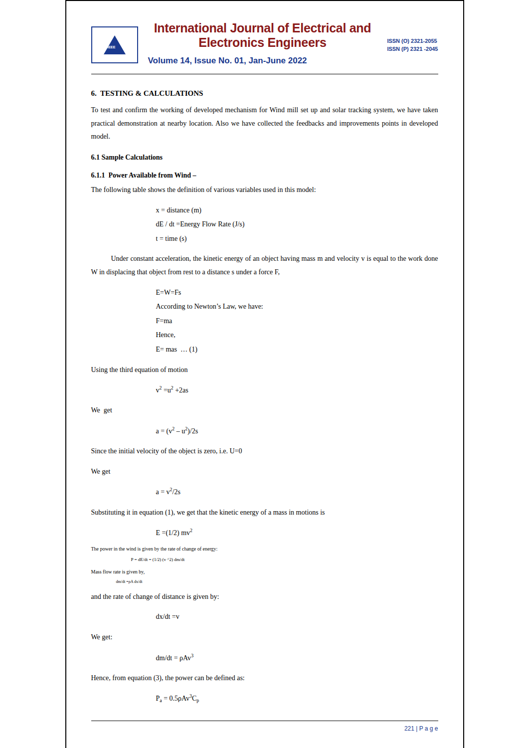International Journal of Electrical and Electronics Engineers
Volume 14, Issue No. 01, Jan-June 2022
ISSN (O) 2321-2055
ISSN (P) 2321 -2045
6. TESTING & CALCULATIONS
To test and confirm the working of developed mechanism for Wind mill set up and solar tracking system, we have taken practical demonstration at nearby location. Also we have collected the feedbacks and improvements points in developed model.
6.1 Sample Calculations
6.1.1 Power Available from Wind –
The following table shows the definition of various variables used in this model:
x = distance (m)
dE / dt =Energy Flow Rate (J/s)
t = time (s)
Under constant acceleration, the kinetic energy of an object having mass m and velocity v is equal to the work done W in displacing that object from rest to a distance s under a force F,
E=W=Fs
According to Newton’s Law, we have:
F=ma
Hence,
E= mas … (1)
Using the third equation of motion
v2 =u2 +2as
We get
a = (v2 – u2)/2s
Since the initial velocity of the object is zero, i.e. U=0
We get
a = v2/2s
Substituting it in equation (1), we get that the kinetic energy of a mass in motions is
E =(1/2) mv2
The power in the wind is given by the rate of change of energy:
P = dE/dt = (1/2) (v ^2) dm/dt
Mass flow rate is given by,
dm/dt =ρA dx/dt
and the rate of change of distance is given by:
dx/dt =v
We get:
dm/dt = ρAv3
Hence, from equation (3), the power can be defined as:
Pa = 0.5ρAv3Cp
221 | P a g e